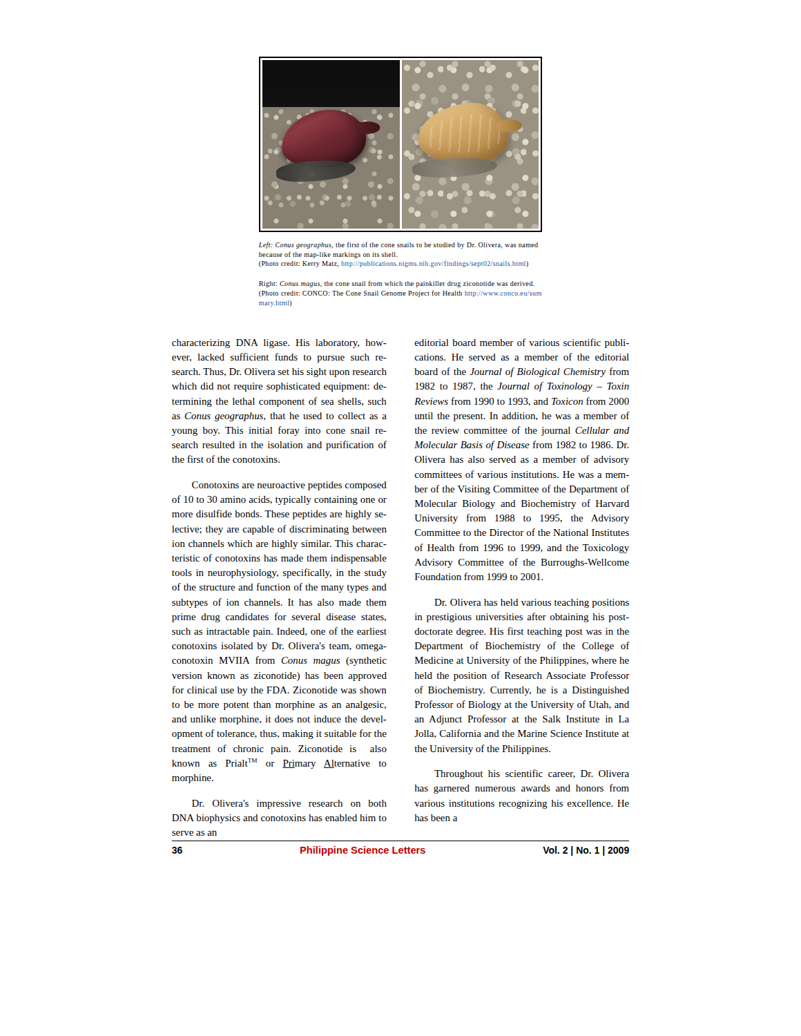Left: Conus geographus, the first of the cone snails to be studied by Dr. Olivera, was named because of the map-like markings on its shell.
(Photo credit: Kerry Matz, http://publications.nigms.nih.gov/findings/sept02/snails.html)
Right: Conus magus, the cone snail from which the painkiller drug ziconotide was derived.
(Photo credit: CONCO: The Cone Snail Genome Project for Health http://www.conco.eu/summary.html)
characterizing DNA ligase. His laboratory, however, lacked sufficient funds to pursue such research. Thus, Dr. Olivera set his sight upon research which did not require sophisticated equipment: determining the lethal component of sea shells, such as Conus geographus, that he used to collect as a young boy. This initial foray into cone snail research resulted in the isolation and purification of the first of the conotoxins.
Conotoxins are neuroactive peptides composed of 10 to 30 amino acids, typically containing one or more disulfide bonds. These peptides are highly selective; they are capable of discriminating between ion channels which are highly similar. This characteristic of conotoxins has made them indispensable tools in neurophysiology, specifically, in the study of the structure and function of the many types and subtypes of ion channels. It has also made them prime drug candidates for several disease states, such as intractable pain. Indeed, one of the earliest conotoxins isolated by Dr. Olivera's team, omega-conotoxin MVIIA from Conus magus (synthetic version known as ziconotide) has been approved for clinical use by the FDA. Ziconotide was shown to be more potent than morphine as an analgesic, and unlike morphine, it does not induce the development of tolerance, thus, making it suitable for the treatment of chronic pain. Ziconotide is also known as PrialtTM or Primary Alternative to morphine.
Dr. Olivera's impressive research on both DNA biophysics and conotoxins has enabled him to serve as an
editorial board member of various scientific publications. He served as a member of the editorial board of the Journal of Biological Chemistry from 1982 to 1987, the Journal of Toxinology – Toxin Reviews from 1990 to 1993, and Toxicon from 2000 until the present. In addition, he was a member of the review committee of the journal Cellular and Molecular Basis of Disease from 1982 to 1986. Dr. Olivera has also served as a member of advisory committees of various institutions. He was a member of the Visiting Committee of the Department of Molecular Biology and Biochemistry of Harvard University from 1988 to 1995, the Advisory Committee to the Director of the National Institutes of Health from 1996 to 1999, and the Toxicology Advisory Committee of the Burroughs-Wellcome Foundation from 1999 to 2001.
Dr. Olivera has held various teaching positions in prestigious universities after obtaining his post-doctorate degree. His first teaching post was in the Department of Biochemistry of the College of Medicine at University of the Philippines, where he held the position of Research Associate Professor of Biochemistry. Currently, he is a Distinguished Professor of Biology at the University of Utah, and an Adjunct Professor at the Salk Institute in La Jolla, California and the Marine Science Institute at the University of the Philippines.
Throughout his scientific career, Dr. Olivera has garnered numerous awards and honors from various institutions recognizing his excellence. He has been a
36
Philippine Science Letters
Vol. 2 | No. 1 | 2009